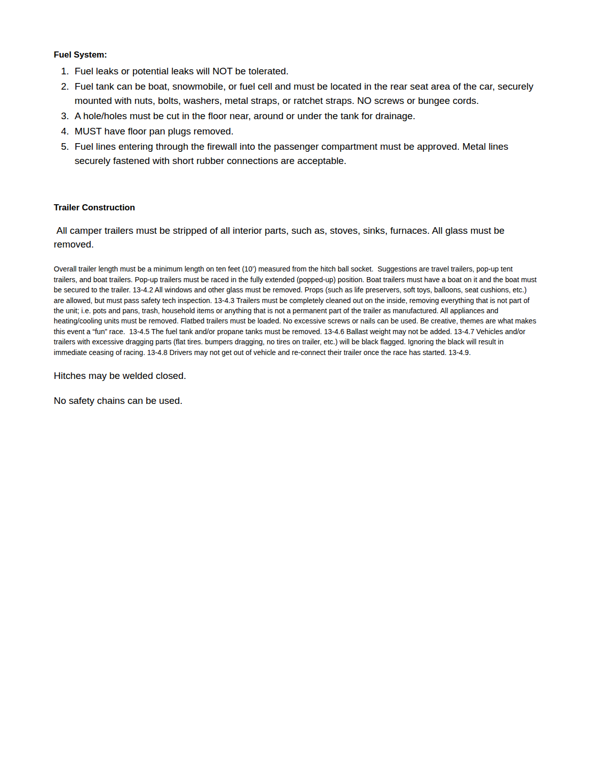Fuel System:
Fuel leaks or potential leaks will NOT be tolerated.
Fuel tank can be boat, snowmobile, or fuel cell and must be located in the rear seat area of the car, securely mounted with nuts, bolts, washers, metal straps, or ratchet straps. NO screws or bungee cords.
A hole/holes must be cut in the floor near, around or under the tank for drainage.
MUST have floor pan plugs removed.
Fuel lines entering through the firewall into the passenger compartment must be approved. Metal lines securely fastened with short rubber connections are acceptable.
Trailer Construction
All camper trailers must be stripped of all interior parts, such as, stoves, sinks, furnaces. All glass must be removed.
Overall trailer length must be a minimum length on ten feet (10’) measured from the hitch ball socket. Suggestions are travel trailers, pop-up tent trailers, and boat trailers. Pop-up trailers must be raced in the fully extended (popped-up) position. Boat trailers must have a boat on it and the boat must be secured to the trailer. 13-4.2 All windows and other glass must be removed. Props (such as life preservers, soft toys, balloons, seat cushions, etc.) are allowed, but must pass safety tech inspection. 13-4.3 Trailers must be completely cleaned out on the inside, removing everything that is not part of the unit; i.e. pots and pans, trash, household items or anything that is not a permanent part of the trailer as manufactured. All appliances and heating/cooling units must be removed. Flatbed trailers must be loaded. No excessive screws or nails can be used. Be creative, themes are what makes this event a “fun” race. 13-4.5 The fuel tank and/or propane tanks must be removed. 13-4.6 Ballast weight may not be added. 13-4.7 Vehicles and/or trailers with excessive dragging parts (flat tires. bumpers dragging, no tires on trailer, etc.) will be black flagged. Ignoring the black will result in immediate ceasing of racing. 13-4.8 Drivers may not get out of vehicle and re-connect their trailer once the race has started. 13-4.9.
Hitches may be welded closed.
No safety chains can be used.